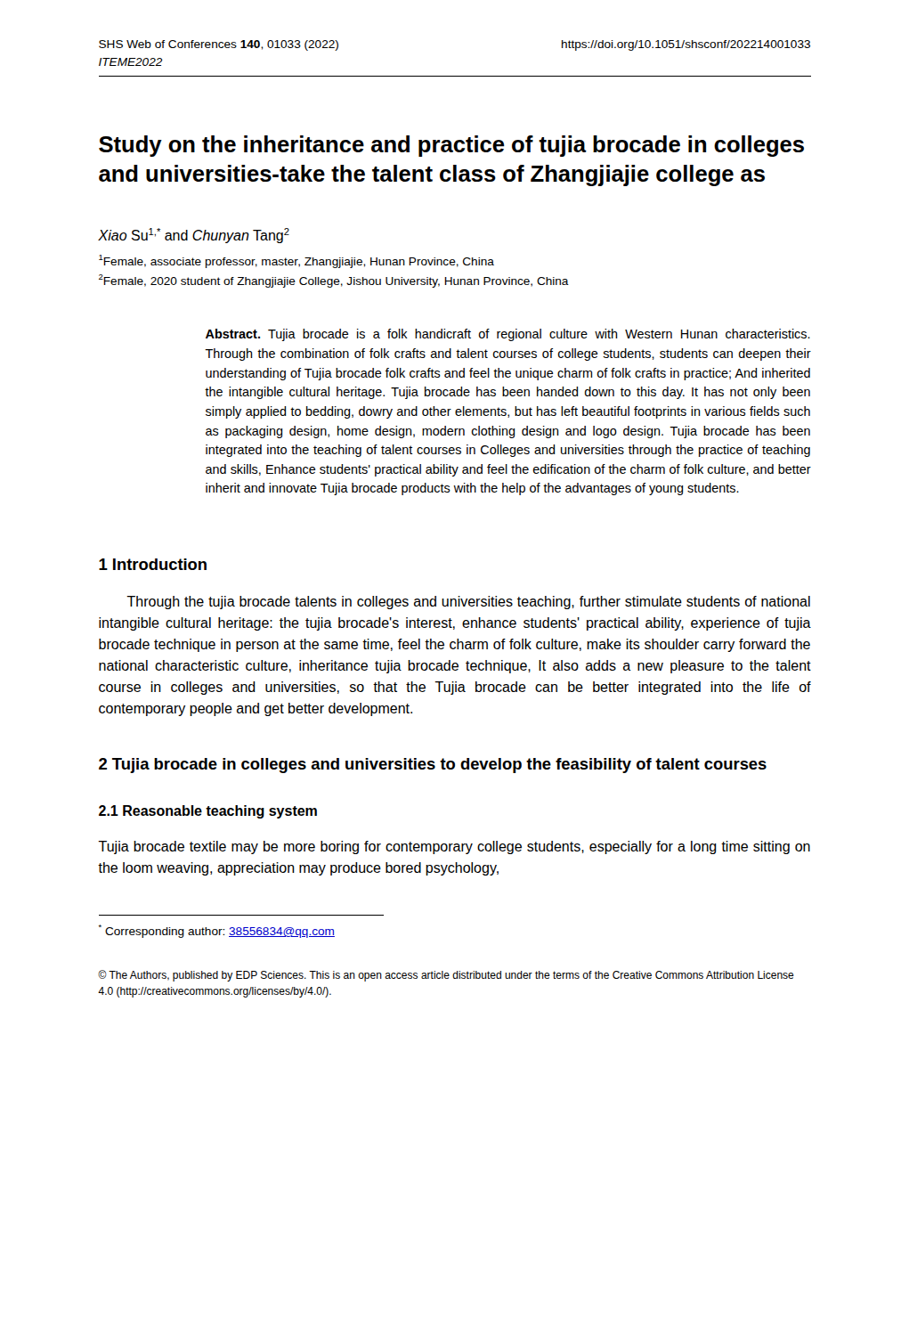SHS Web of Conferences 140, 01033 (2022)
ITEME2022
https://doi.org/10.1051/shsconf/202214001033
Study on the inheritance and practice of tujia brocade in colleges and universities-take the talent class of Zhangjiajie college as
Xiao Su1,* and Chunyan Tang2
1Female, associate professor, master, Zhangjiajie, Hunan Province, China
2Female, 2020 student of Zhangjiajie College, Jishou University, Hunan Province, China
Abstract. Tujia brocade is a folk handicraft of regional culture with Western Hunan characteristics. Through the combination of folk crafts and talent courses of college students, students can deepen their understanding of Tujia brocade folk crafts and feel the unique charm of folk crafts in practice; And inherited the intangible cultural heritage. Tujia brocade has been handed down to this day. It has not only been simply applied to bedding, dowry and other elements, but has left beautiful footprints in various fields such as packaging design, home design, modern clothing design and logo design. Tujia brocade has been integrated into the teaching of talent courses in Colleges and universities through the practice of teaching and skills, Enhance students' practical ability and feel the edification of the charm of folk culture, and better inherit and innovate Tujia brocade products with the help of the advantages of young students.
1 Introduction
Through the tujia brocade talents in colleges and universities teaching, further stimulate students of national intangible cultural heritage: the tujia brocade's interest, enhance students' practical ability, experience of tujia brocade technique in person at the same time, feel the charm of folk culture, make its shoulder carry forward the national characteristic culture, inheritance tujia brocade technique, It also adds a new pleasure to the talent course in colleges and universities, so that the Tujia brocade can be better integrated into the life of contemporary people and get better development.
2 Tujia brocade in colleges and universities to develop the feasibility of talent courses
2.1 Reasonable teaching system
Tujia brocade textile may be more boring for contemporary college students, especially for a long time sitting on the loom weaving, appreciation may produce bored psychology,
* Corresponding author: 38556834@qq.com
© The Authors, published by EDP Sciences. This is an open access article distributed under the terms of the Creative Commons Attribution License 4.0 (http://creativecommons.org/licenses/by/4.0/).